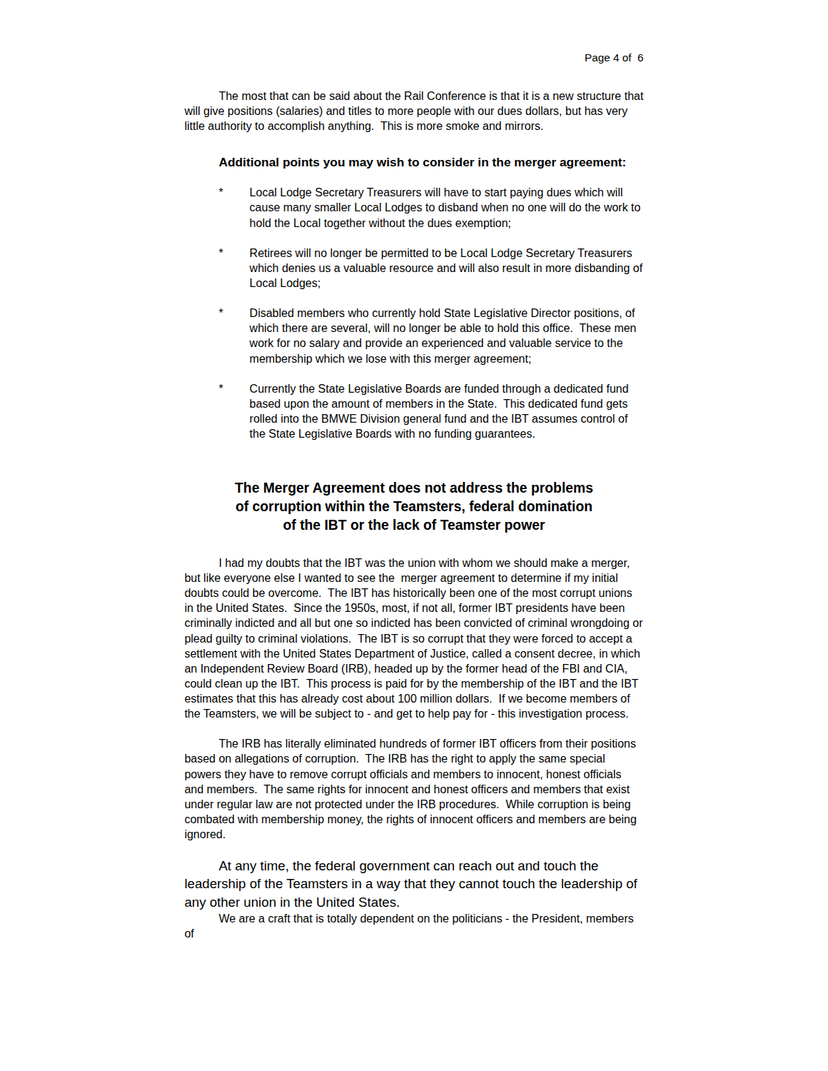Page 4 of 6
The most that can be said about the Rail Conference is that it is a new structure that will give positions (salaries) and titles to more people with our dues dollars, but has very little authority to accomplish anything. This is more smoke and mirrors.
Additional points you may wish to consider in the merger agreement:
* Local Lodge Secretary Treasurers will have to start paying dues which will cause many smaller Local Lodges to disband when no one will do the work to hold the Local together without the dues exemption;
* Retirees will no longer be permitted to be Local Lodge Secretary Treasurers which denies us a valuable resource and will also result in more disbanding of Local Lodges;
* Disabled members who currently hold State Legislative Director positions, of which there are several, will no longer be able to hold this office. These men work for no salary and provide an experienced and valuable service to the membership which we lose with this merger agreement;
* Currently the State Legislative Boards are funded through a dedicated fund based upon the amount of members in the State. This dedicated fund gets rolled into the BMWE Division general fund and the IBT assumes control of the State Legislative Boards with no funding guarantees.
The Merger Agreement does not address the problems
of corruption within the Teamsters, federal domination
of the IBT or the lack of Teamster power
I had my doubts that the IBT was the union with whom we should make a merger, but like everyone else I wanted to see the merger agreement to determine if my initial doubts could be overcome. The IBT has historically been one of the most corrupt unions in the United States. Since the 1950s, most, if not all, former IBT presidents have been criminally indicted and all but one so indicted has been convicted of criminal wrongdoing or plead guilty to criminal violations. The IBT is so corrupt that they were forced to accept a settlement with the United States Department of Justice, called a consent decree, in which an Independent Review Board (IRB), headed up by the former head of the FBI and CIA, could clean up the IBT. This process is paid for by the membership of the IBT and the IBT estimates that this has already cost about 100 million dollars. If we become members of the Teamsters, we will be subject to - and get to help pay for - this investigation process.
The IRB has literally eliminated hundreds of former IBT officers from their positions based on allegations of corruption. The IRB has the right to apply the same special powers they have to remove corrupt officials and members to innocent, honest officials and members. The same rights for innocent and honest officers and members that exist under regular law are not protected under the IRB procedures. While corruption is being combated with membership money, the rights of innocent officers and members are being ignored.
At any time, the federal government can reach out and touch the leadership of the Teamsters in a way that they cannot touch the leadership of any other union in the United States.
We are a craft that is totally dependent on the politicians - the President, members of